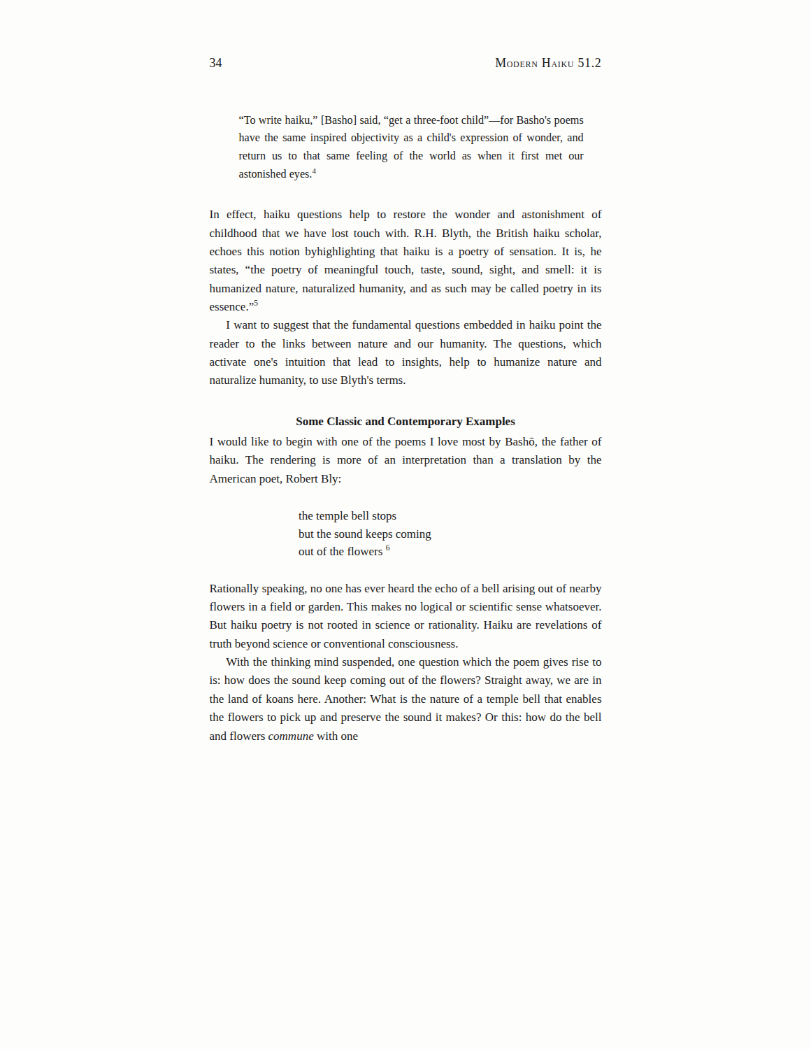34 Modern Haiku 51.2
“To write haiku,” [Basho] said, “get a three-foot child”—for Basho's poems have the same inspired objectivity as a child's expression of wonder, and return us to that same feeling of the world as when it first met our astonished eyes.4
In effect, haiku questions help to restore the wonder and astonishment of childhood that we have lost touch with. R.H. Blyth, the British haiku scholar, echoes this notion byhighlighting that haiku is a poetry of sensation. It is, he states, “the poetry of meaningful touch, taste, sound, sight, and smell: it is humanized nature, naturalized humanity, and as such may be called poetry in its essence.”5
I want to suggest that the fundamental questions embedded in haiku point the reader to the links between nature and our humanity. The questions, which activate one's intuition that lead to insights, help to humanize nature and naturalize humanity, to use Blyth's terms.
Some Classic and Contemporary Examples
I would like to begin with one of the poems I love most by Bashō, the father of haiku. The rendering is more of an interpretation than a translation by the American poet, Robert Bly:
the temple bell stops
but the sound keeps coming
out of the flowers 6
Rationally speaking, no one has ever heard the echo of a bell arising out of nearby flowers in a field or garden. This makes no logical or scientific sense whatsoever. But haiku poetry is not rooted in science or rationality. Haiku are revelations of truth beyond science or conventional consciousness.
With the thinking mind suspended, one question which the poem gives rise to is: how does the sound keep coming out of the flowers? Straight away, we are in the land of koans here. Another: What is the nature of a temple bell that enables the flowers to pick up and preserve the sound it makes? Or this: how do the bell and flowers commune with one